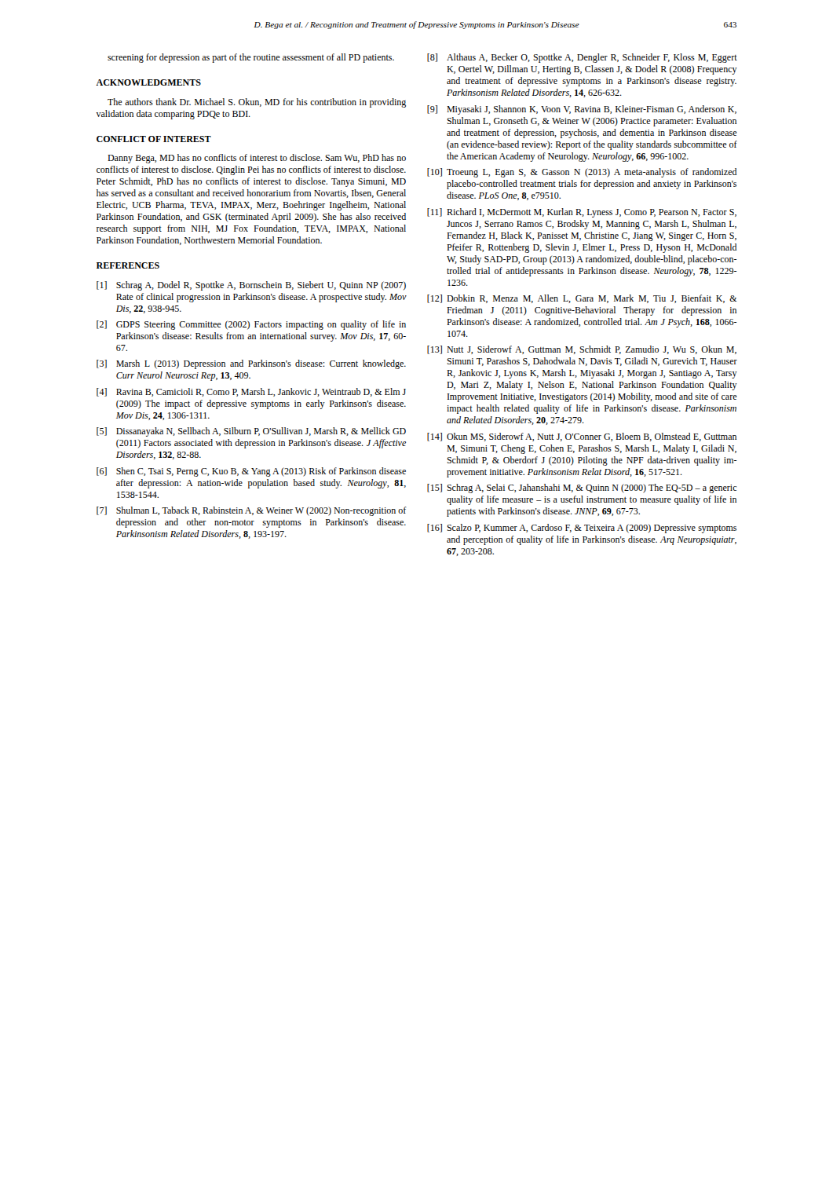D. Bega et al. / Recognition and Treatment of Depressive Symptoms in Parkinson's Disease 643
screening for depression as part of the routine assessment of all PD patients.
Acknowledgments
The authors thank Dr. Michael S. Okun, MD for his contribution in providing validation data comparing PDQe to BDI.
Conflict of Interest
Danny Bega, MD has no conflicts of interest to disclose. Sam Wu, PhD has no conflicts of interest to disclose. Qinglin Pei has no conflicts of interest to disclose. Peter Schmidt, PhD has no conflicts of interest to disclose. Tanya Simuni, MD has served as a consultant and received honorarium from Novartis, Ibsen, General Electric, UCB Pharma, TEVA, IMPAX, Merz, Boehringer Ingelheim, National Parkinson Foundation, and GSK (terminated April 2009). She has also received research support from NIH, MJ Fox Foundation, TEVA, IMPAX, National Parkinson Foundation, Northwestern Memorial Foundation.
References
Schrag A, Dodel R, Spottke A, Bornschein B, Siebert U, Quinn NP (2007) Rate of clinical progression in Parkinson's disease. A prospective study. Mov Dis, 22, 938-945.
GDPS Steering Committee (2002) Factors impacting on quality of life in Parkinson's disease: Results from an international survey. Mov Dis, 17, 60-67.
Marsh L (2013) Depression and Parkinson's disease: Current knowledge. Curr Neurol Neurosci Rep, 13, 409.
Ravina B, Camicioli R, Como P, Marsh L, Jankovic J, Weintraub D, & Elm J (2009) The impact of depressive symptoms in early Parkinson's disease. Mov Dis, 24, 1306-1311.
Dissanayaka N, Sellbach A, Silburn P, O'Sullivan J, Marsh R, & Mellick GD (2011) Factors associated with depression in Parkinson's disease. J Affective Disorders, 132, 82-88.
Shen C, Tsai S, Perng C, Kuo B, & Yang A (2013) Risk of Parkinson disease after depression: A nation-wide population based study. Neurology, 81, 1538-1544.
Shulman L, Taback R, Rabinstein A, & Weiner W (2002) Non-recognition of depression and other non-motor symptoms in Parkinson's disease. Parkinsonism Related Disorders, 8, 193-197.
Althaus A, Becker O, Spottke A, Dengler R, Schneider F, Kloss M, Eggert K, Oertel W, Dillman U, Herting B, Classen J, & Dodel R (2008) Frequency and treatment of depressive symptoms in a Parkinson's disease registry. Parkinsonism Related Disorders, 14, 626-632.
Miyasaki J, Shannon K, Voon V, Ravina B, Kleiner-Fisman G, Anderson K, Shulman L, Gronseth G, & Weiner W (2006) Practice parameter: Evaluation and treatment of depression, psychosis, and dementia in Parkinson disease (an evidence-based review): Report of the quality standards subcommittee of the American Academy of Neurology. Neurology, 66, 996-1002.
Troeung L, Egan S, & Gasson N (2013) A meta-analysis of randomized placebo-controlled treatment trials for depression and anxiety in Parkinson's disease. PLoS One, 8, e79510.
Richard I, McDermott M, Kurlan R, Lyness J, Como P, Pearson N, Factor S, Juncos J, Serrano Ramos C, Brodsky M, Manning C, Marsh L, Shulman L, Fernandez H, Black K, Panisset M, Christine C, Jiang W, Singer C, Horn S, Pfeifer R, Rottenberg D, Slevin J, Elmer L, Press D, Hyson H, McDonald W, Study SAD-PD, Group (2013) A randomized, double-blind, placebo-controlled trial of antidepressants in Parkinson disease. Neurology, 78, 1229-1236.
Dobkin R, Menza M, Allen L, Gara M, Mark M, Tiu J, Bienfait K, & Friedman J (2011) Cognitive-Behavioral Therapy for depression in Parkinson's disease: A randomized, controlled trial. Am J Psych, 168, 1066-1074.
Nutt J, Siderowf A, Guttman M, Schmidt P, Zamudio J, Wu S, Okun M, Simuni T, Parashos S, Dahodwala N, Davis T, Giladi N, Gurevich T, Hauser R, Jankovic J, Lyons K, Marsh L, Miyasaki J, Morgan J, Santiago A, Tarsy D, Mari Z, Malaty I, Nelson E, National Parkinson Foundation Quality Improvement Initiative, Investigators (2014) Mobility, mood and site of care impact health related quality of life in Parkinson's disease. Parkinsonism and Related Disorders, 20, 274-279.
Okun MS, Siderowf A, Nutt J, O'Conner G, Bloem B, Olmstead E, Guttman M, Simuni T, Cheng E, Cohen E, Parashos S, Marsh L, Malaty I, Giladi N, Schmidt P, & Oberdorf J (2010) Piloting the NPF data-driven quality improvement initiative. Parkinsonism Relat Disord, 16, 517-521.
Schrag A, Selai C, Jahanshahi M, & Quinn N (2000) The EQ-5D – a generic quality of life measure – is a useful instrument to measure quality of life in patients with Parkinson's disease. JNNP, 69, 67-73.
Scalzo P, Kummer A, Cardoso F, & Teixeira A (2009) Depressive symptoms and perception of quality of life in Parkinson's disease. Arq Neuropsiquiatr, 67, 203-208.